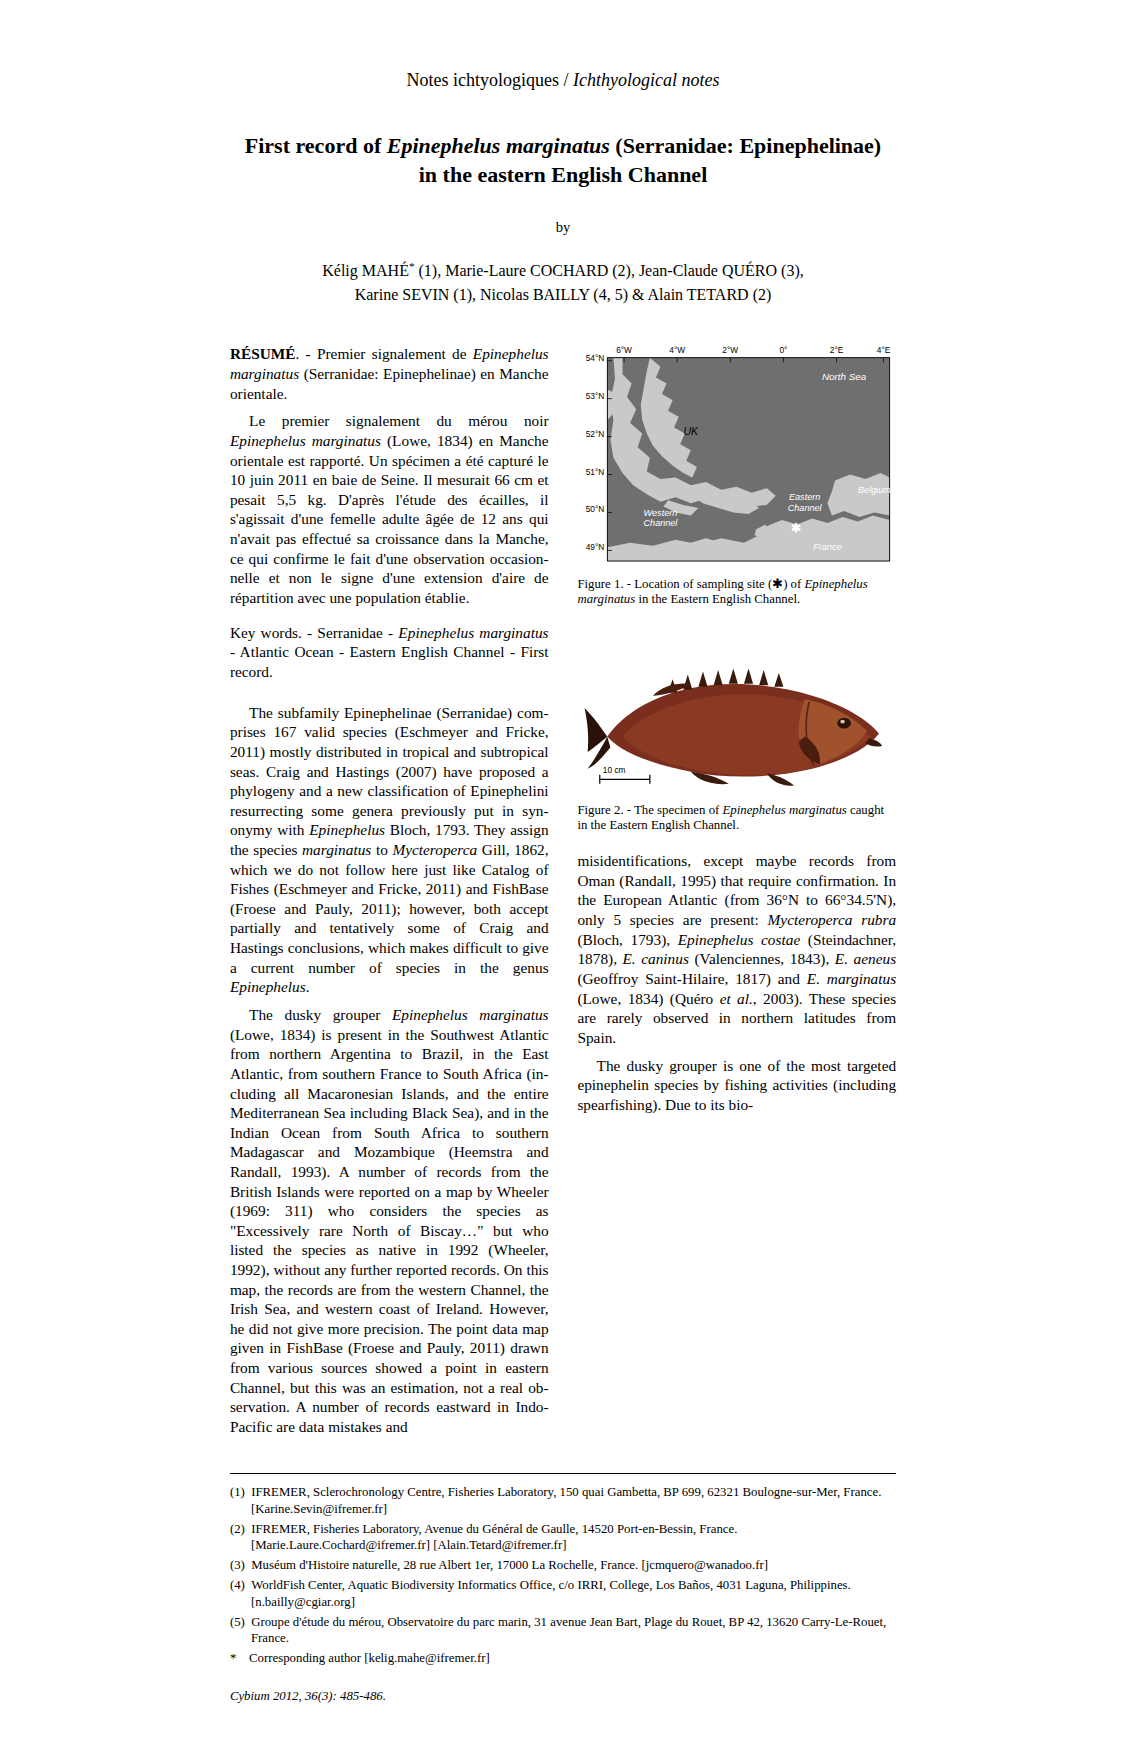Notes ichtyologiques / Ichthyological notes
First record of Epinephelus marginatus (Serranidae: Epinephelinae)
in the eastern English Channel
by
Kélig MAHÉ* (1), Marie-Laure COCHARD (2), Jean-Claude QUÉRO (3),
Karine SEVIN (1), Nicolas BAILLY (4, 5) & Alain TETARD (2)
RÉSUMÉ. - Premier signalement de Epinephelus marginatus (Serranidae: Epinephelinae) en Manche orientale.
Le premier signalement du mérou noir Epinephelus marginatus (Lowe, 1834) en Manche orientale est rapporté. Un spécimen a été capturé le 10 juin 2011 en baie de Seine. Il mesurait 66 cm et pesait 5,5 kg. D'après l'étude des écailles, il s'agissait d'une femelle adulte âgée de 12 ans qui n'avait pas effectué sa croissance dans la Manche, ce qui confirme le fait d'une observation occasionnelle et non le signe d'une extension d'aire de répartition avec une population établie.
Key words. - Serranidae - Epinephelus marginatus - Atlantic Ocean - Eastern English Channel - First record.
The subfamily Epinephelinae (Serranidae) comprises 167 valid species (Eschmeyer and Fricke, 2011) mostly distributed in tropical and subtropical seas. Craig and Hastings (2007) have proposed a phylogeny and a new classification of Epinephelini resurrecting some genera previously put in synonymy with Epinephelus Bloch, 1793. They assign the species marginatus to Mycteroperca Gill, 1862, which we do not follow here just like Catalog of Fishes (Eschmeyer and Fricke, 2011) and FishBase (Froese and Pauly, 2011); however, both accept partially and tentatively some of Craig and Hastings conclusions, which makes difficult to give a current number of species in the genus Epinephelus.
The dusky grouper Epinephelus marginatus (Lowe, 1834) is present in the Southwest Atlantic from northern Argentina to Brazil, in the East Atlantic, from southern France to South Africa (including all Macaronesian Islands, and the entire Mediterranean Sea including Black Sea), and in the Indian Ocean from South Africa to southern Madagascar and Mozambique (Heemstra and Randall, 1993). A number of records from the British Islands were reported on a map by Wheeler (1969: 311) who considers the species as "Excessively rare North of Biscay…" but who listed the species as native in 1992 (Wheeler, 1992), without any further reported records. On this map, the records are from the western Channel, the Irish Sea, and western coast of Ireland. However, he did not give more precision. The point data map given in FishBase (Froese and Pauly, 2011) drawn from various sources showed a point in eastern Channel, but this was an estimation, not a real observation. A number of records eastward in Indo-Pacific are data mistakes and
6°W 4°W 2°W 0° 2°E 4°E 54°N 53°N 52°N 51°N 50°N 49°N North Sea Belgium Eastern Channel Western Channel France UK ✱
Figure 1. - Location of sampling site (✱) of Epinephelus marginatus in the Eastern English Channel.
10 cm
Figure 2. - The specimen of Epinephelus marginatus caught in the Eastern English Channel.
misidentifications, except maybe records from Oman (Randall, 1995) that require confirmation. In the European Atlantic (from 36°N to 66°34.5'N), only 5 species are present: Mycteroperca rubra (Bloch, 1793), Epinephelus costae (Steindachner, 1878), E. caninus (Valenciennes, 1843), E. aeneus (Geoffroy Saint-Hilaire, 1817) and E. marginatus (Lowe, 1834) (Quéro et al., 2003). These species are rarely observed in northern latitudes from Spain.
The dusky grouper is one of the most targeted epinephelin species by fishing activities (including spearfishing). Due to its bio-
(1) IFREMER, Sclerochronology Centre, Fisheries Laboratory, 150 quai Gambetta, BP 699, 62321 Boulogne-sur-Mer, France. [Karine.Sevin@ifremer.fr]
(2) IFREMER, Fisheries Laboratory, Avenue du Général de Gaulle, 14520 Port-en-Bessin, France. [Marie.Laure.Cochard@ifremer.fr] [Alain.Tetard@ifremer.fr]
(3) Muséum d'Histoire naturelle, 28 rue Albert 1er, 17000 La Rochelle, France. [jcmquero@wanadoo.fr]
(4) WorldFish Center, Aquatic Biodiversity Informatics Office, c/o IRRI, College, Los Baños, 4031 Laguna, Philippines. [n.bailly@cgiar.org]
(5) Groupe d'étude du mérou, Observatoire du parc marin, 31 avenue Jean Bart, Plage du Rouet, BP 42, 13620 Carry-Le-Rouet, France.
* Corresponding author [kelig.mahe@ifremer.fr]
Cybium 2012, 36(3): 485-486.